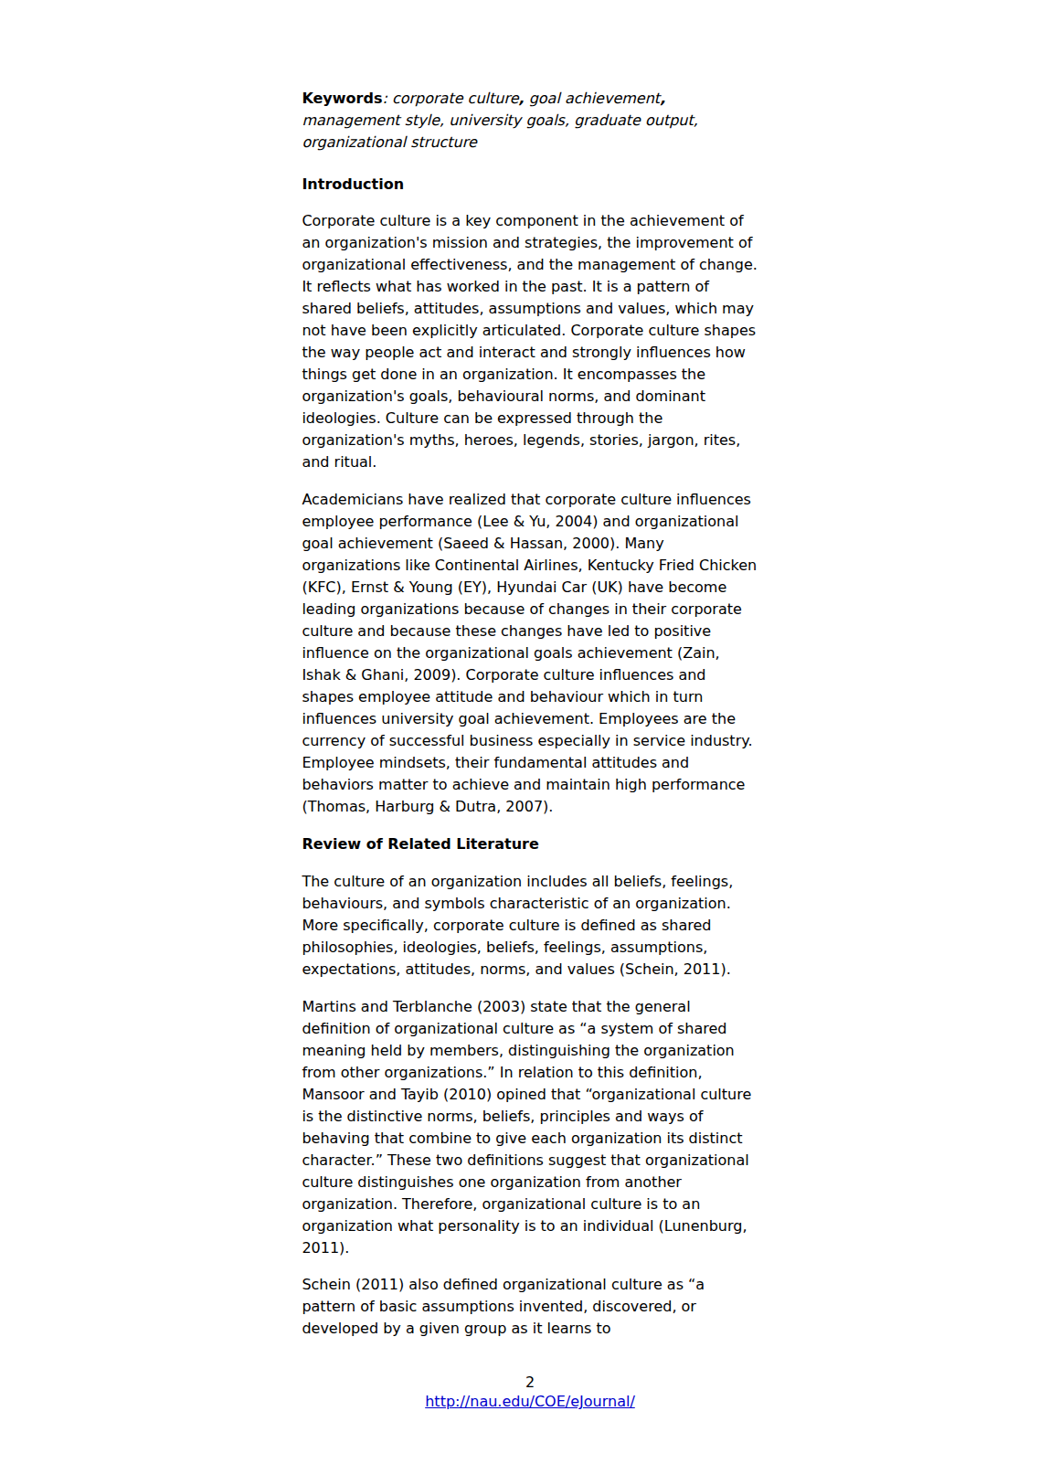Keywords: corporate culture, goal achievement, management style, university goals, graduate output, organizational structure
Introduction
Corporate culture is a key component in the achievement of an organization's mission and strategies, the improvement of organizational effectiveness, and the management of change. It reflects what has worked in the past. It is a pattern of shared beliefs, attitudes, assumptions and values, which may not have been explicitly articulated. Corporate culture shapes the way people act and interact and strongly influences how things get done in an organization. It encompasses the organization's goals, behavioural norms, and dominant ideologies. Culture can be expressed through the organization's myths, heroes, legends, stories, jargon, rites, and ritual.
Academicians have realized that corporate culture influences employee performance (Lee & Yu, 2004) and organizational goal achievement (Saeed & Hassan, 2000). Many organizations like Continental Airlines, Kentucky Fried Chicken (KFC), Ernst & Young (EY), Hyundai Car (UK) have become leading organizations because of changes in their corporate culture and because these changes have led to positive influence on the organizational goals achievement (Zain, Ishak & Ghani, 2009). Corporate culture influences and shapes employee attitude and behaviour which in turn influences university goal achievement. Employees are the currency of successful business especially in service industry. Employee mindsets, their fundamental attitudes and behaviors matter to achieve and maintain high performance (Thomas, Harburg & Dutra, 2007).
Review of Related Literature
The culture of an organization includes all beliefs, feelings, behaviours, and symbols characteristic of an organization. More specifically, corporate culture is defined as shared philosophies, ideologies, beliefs, feelings, assumptions, expectations, attitudes, norms, and values (Schein, 2011).
Martins and Terblanche (2003) state that the general definition of organizational culture as “a system of shared meaning held by members, distinguishing the organization from other organizations.” In relation to this definition, Mansoor and Tayib (2010) opined that “organizational culture is the distinctive norms, beliefs, principles and ways of behaving that combine to give each organization its distinct character.” These two definitions suggest that organizational culture distinguishes one organization from another organization. Therefore, organizational culture is to an organization what personality is to an individual (Lunenburg, 2011).
Schein (2011) also defined organizational culture as “a pattern of basic assumptions invented, discovered, or developed by a given group as it learns to
2
http://nau.edu/COE/eJournal/